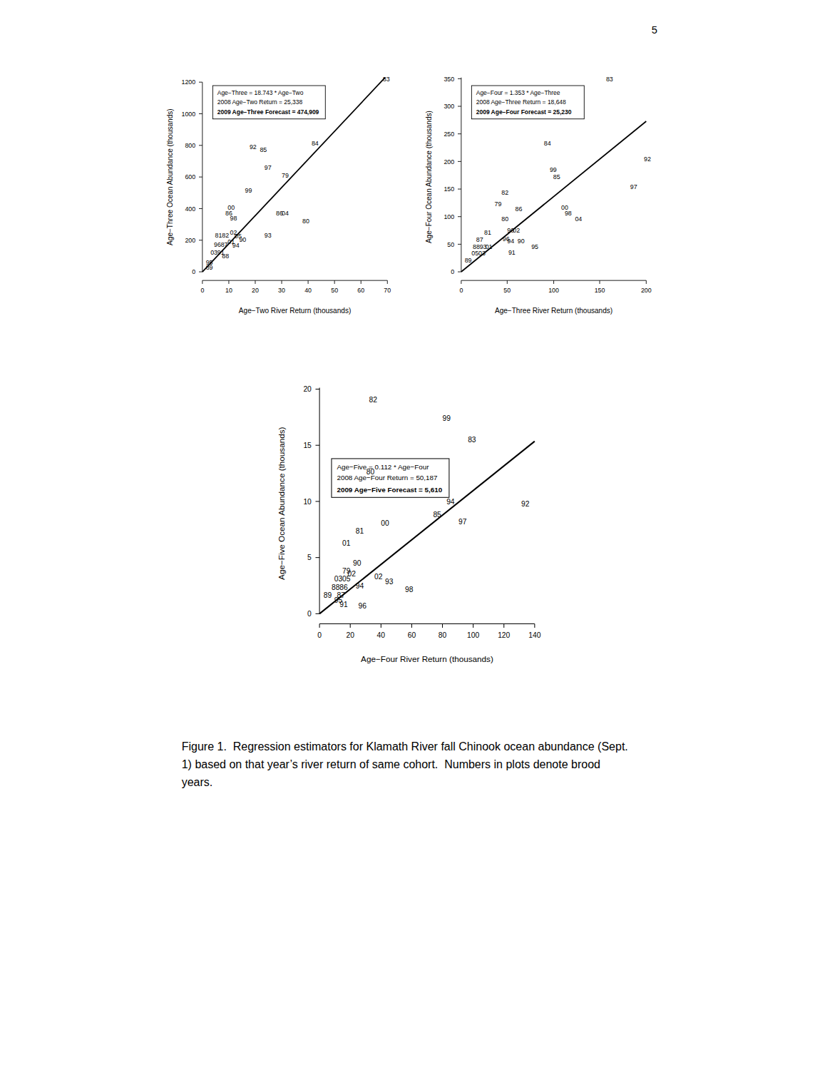5
Age-Three Ocean Abundance (thousands) versus Age-Two River Return (thousands) 0 200 400 600 800 1000 1200 Age−Three Ocean Abundance (thousands) 0 10 20 30 40 50 60 70 Age−Two River Return (thousands) Age−Three = 18.743 * Age−Two 2008 Age−Two Return = 25,338 2009 Age−Three Forecast = 474,909 83 84 92 85 97 79 99 00 86 98 86 04 80 93 81 82 02 05 90 96 87 01 94 03 91 88 95 89
Age-Four Ocean Abundance (thousands) versus Age-Three River Return (thousands) 0 50 100 150 200 250 300 350 Age−Four Ocean Abundance (thousands) 0 50 100 150 200 Age−Three River Return (thousands) Age−Four = 1.353 * Age−Three 2008 Age−Three Return = 18,648 2009 Age−Four Forecast = 25,230 83 84 92 99 85 97 82 79 86 00 98 80 04 81 90 02 87 96 94 90 88 93 01 95 05 03 91 89
Age-Five Ocean Abundance (thousands) versus Age-Four River Return (thousands) 0 5 10 15 20 Age−Five Ocean Abundance (thousands) 0 20 40 60 80 100 120 140 Age−Four River Return (thousands) Age−Five = 0.112 * Age−Four 2008 Age−Four Return = 50,187 2009 Age−Five Forecast = 5,610 82 99 83 80 94 92 85 97 00 81 01 90 79 02 03 05 02 93 88 86 94 98 89 87 95 91 96
Figure 1. Regression estimators for Klamath River fall Chinook ocean abundance (Sept. 1) based on that year’s river return of same cohort. Numbers in plots denote brood years.